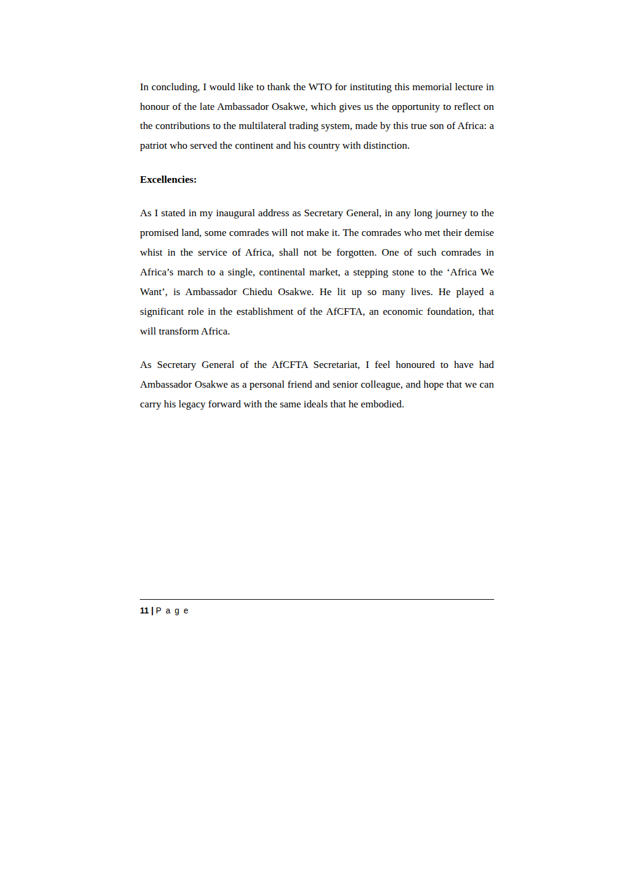In concluding, I would like to thank the WTO for instituting this memorial lecture in honour of the late Ambassador Osakwe, which gives us the opportunity to reflect on the contributions to the multilateral trading system, made by this true son of Africa: a patriot who served the continent and his country with distinction.
Excellencies:
As I stated in my inaugural address as Secretary General, in any long journey to the promised land, some comrades will not make it. The comrades who met their demise whist in the service of Africa, shall not be forgotten. One of such comrades in Africa’s march to a single, continental market, a stepping stone to the ‘Africa We Want’, is Ambassador Chiedu Osakwe. He lit up so many lives. He played a significant role in the establishment of the AfCFTA, an economic foundation, that will transform Africa.
As Secretary General of the AfCFTA Secretariat, I feel honoured to have had Ambassador Osakwe as a personal friend and senior colleague, and hope that we can carry his legacy forward with the same ideals that he embodied.
11 | P a g e